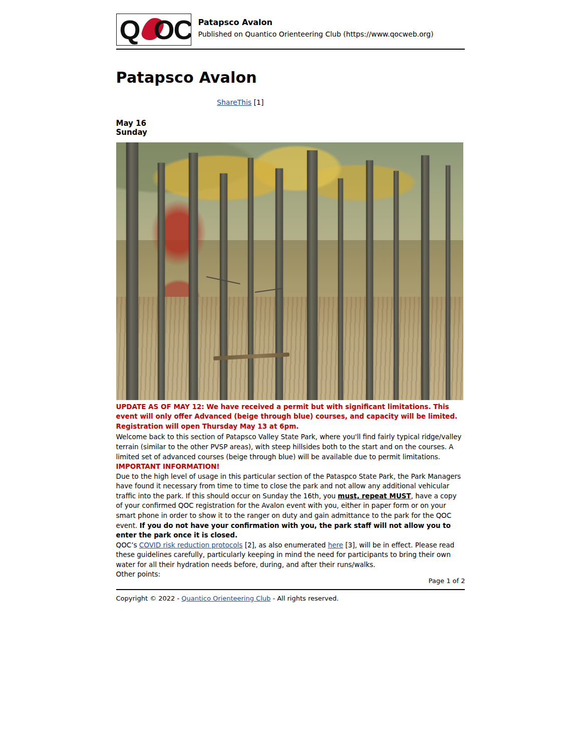Q OC
Patapsco Avalon
Published on Quantico Orienteering Club (https://www.qocweb.org)
Patapsco Avalon
ShareThis [1]
May 16
Sunday
UPDATE AS OF MAY 12: We have received a permit but with significant limitations. This event will only offer Advanced (beige through blue) courses, and capacity will be limited. Registration will open Thursday May 13 at 6pm.
Welcome back to this section of Patapsco Valley State Park, where you'll find fairly typical ridge/valley terrain (similar to the other PVSP areas), with steep hillsides both to the start and on the courses. A limited set of advanced courses (beige through blue) will be available due to permit limitations.
IMPORTANT INFORMATION!
Due to the high level of usage in this particular section of the Pataspco State Park, the Park Managers have found it necessary from time to time to close the park and not allow any additional vehicular traffic into the park. If this should occur on Sunday the 16th, you must, repeat MUST, have a copy of your confirmed QOC registration for the Avalon event with you, either in paper form or on your smart phone in order to show it to the ranger on duty and gain admittance to the park for the QOC event. If you do not have your confirmation with you, the park staff will not allow you to enter the park once it is closed.
QOC’s COVID risk reduction protocols [2], as also enumerated here [3], will be in effect. Please read these guidelines carefully, particularly keeping in mind the need for participants to bring their own water for all their hydration needs before, during, and after their runs/walks.
Other points:
Page 1 of 2
Copyright © 2022 - Quantico Orienteering Club - All rights reserved.